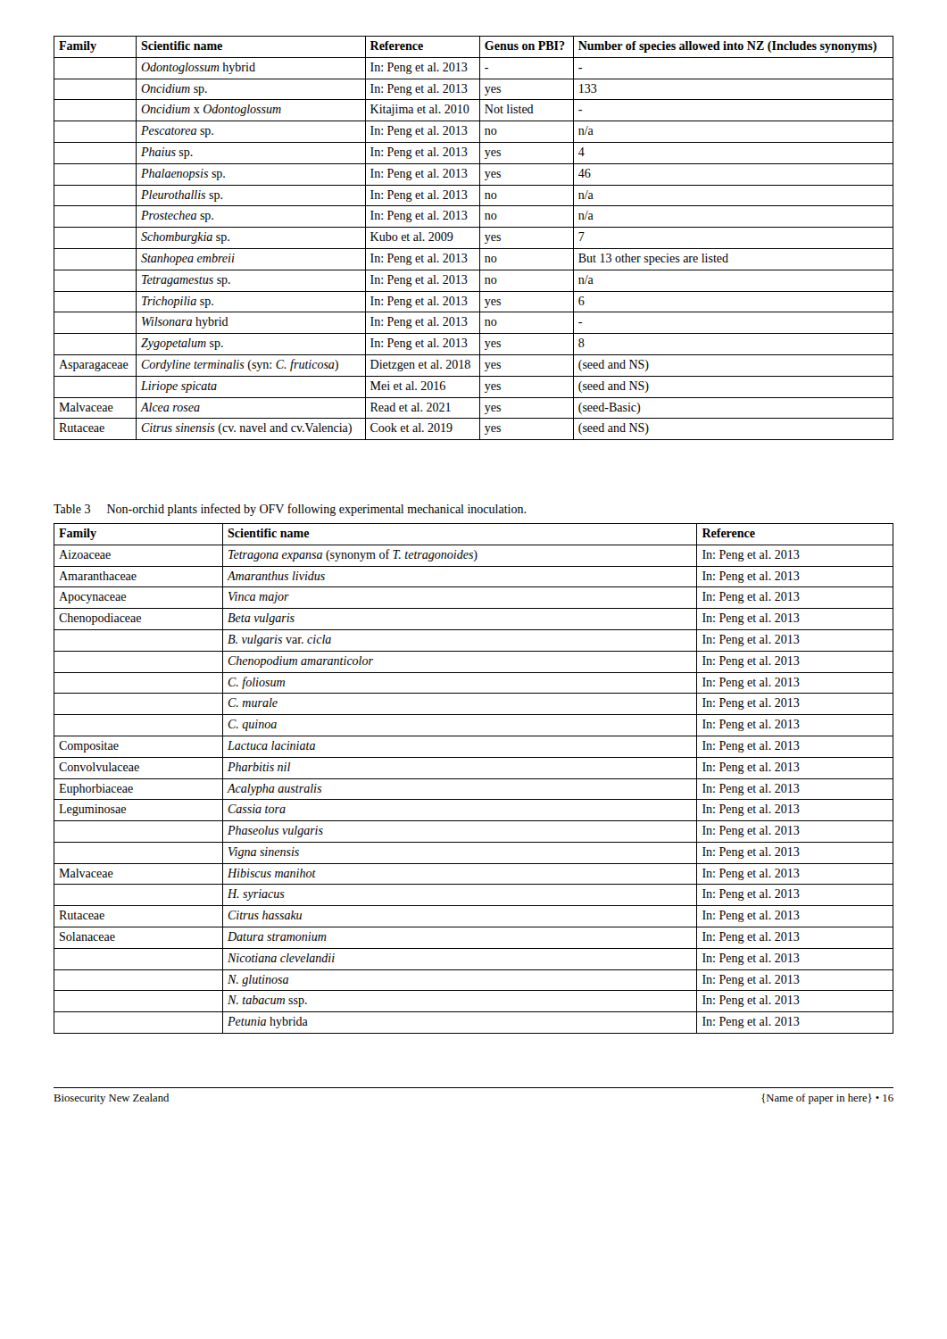| Family | Scientific name | Reference | Genus on PBI? | Number of species allowed into NZ (Includes synonyms) |
| --- | --- | --- | --- | --- |
| | Odontoglossum hybrid | In: Peng et al. 2013 | - | - |
| | Oncidium sp. | In: Peng et al. 2013 | yes | 133 |
| | Oncidium x Odontoglossum | Kitajima et al. 2010 | Not listed | - |
| | Pescatorea sp. | In: Peng et al. 2013 | no | n/a |
| | Phaius sp. | In: Peng et al. 2013 | yes | 4 |
| | Phalaenopsis sp. | In: Peng et al. 2013 | yes | 46 |
| | Pleurothallis sp. | In: Peng et al. 2013 | no | n/a |
| | Prostechea sp. | In: Peng et al. 2013 | no | n/a |
| | Schomburgkia sp. | Kubo et al. 2009 | yes | 7 |
| | Stanhopea embreii | In: Peng et al. 2013 | no | But 13 other species are listed |
| | Tetragamestus sp. | In: Peng et al. 2013 | no | n/a |
| | Trichopilia sp. | In: Peng et al. 2013 | yes | 6 |
| | Wilsonara hybrid | In: Peng et al. 2013 | no | - |
| | Zygopetalum sp. | In: Peng et al. 2013 | yes | 8 |
| Asparagaceae | Cordyline terminalis (syn: C. fruticosa ) | Dietzgen et al. 2018 | yes | (seed and NS) |
| | Liriope spicata | Mei et al. 2016 | yes | (seed and NS) |
| Malvaceae | Alcea rosea | Read et al. 2021 | yes | (seed-Basic) |
| Rutaceae | Citrus sinensis (cv. navel and cv.Valencia) | Cook et al. 2019 | yes | (seed and NS) |
Table 3 Non-orchid plants infected by OFV following experimental mechanical inoculation.
| Family | Scientific name | Reference |
| --- | --- | --- |
| Aizoaceae | Tetragona expansa (synonym of T. tetragonoides ) | In: Peng et al. 2013 |
| Amaranthaceae | Amaranthus lividus | In: Peng et al. 2013 |
| Apocynaceae | Vinca major | In: Peng et al. 2013 |
| Chenopodiaceae | Beta vulgaris | In: Peng et al. 2013 |
| | B. vulgaris var. cicla | In: Peng et al. 2013 |
| | Chenopodium amaranticolor | In: Peng et al. 2013 |
| | C. foliosum | In: Peng et al. 2013 |
| | C. murale | In: Peng et al. 2013 |
| | C. quinoa | In: Peng et al. 2013 |
| Compositae | Lactuca laciniata | In: Peng et al. 2013 |
| Convolvulaceae | Pharbitis nil | In: Peng et al. 2013 |
| Euphorbiaceae | Acalypha australis | In: Peng et al. 2013 |
| Leguminosae | Cassia tora | In: Peng et al. 2013 |
| | Phaseolus vulgaris | In: Peng et al. 2013 |
| | Vigna sinensis | In: Peng et al. 2013 |
| Malvaceae | Hibiscus manihot | In: Peng et al. 2013 |
| | H. syriacus | In: Peng et al. 2013 |
| Rutaceae | Citrus hassaku | In: Peng et al. 2013 |
| Solanaceae | Datura stramonium | In: Peng et al. 2013 |
| | Nicotiana clevelandii | In: Peng et al. 2013 |
| | N. glutinosa | In: Peng et al. 2013 |
| | N. tabacum ssp. | In: Peng et al. 2013 |
| | Petunia hybrida | In: Peng et al. 2013 |
Biosecurity New Zealand {Name of paper in here} • 16